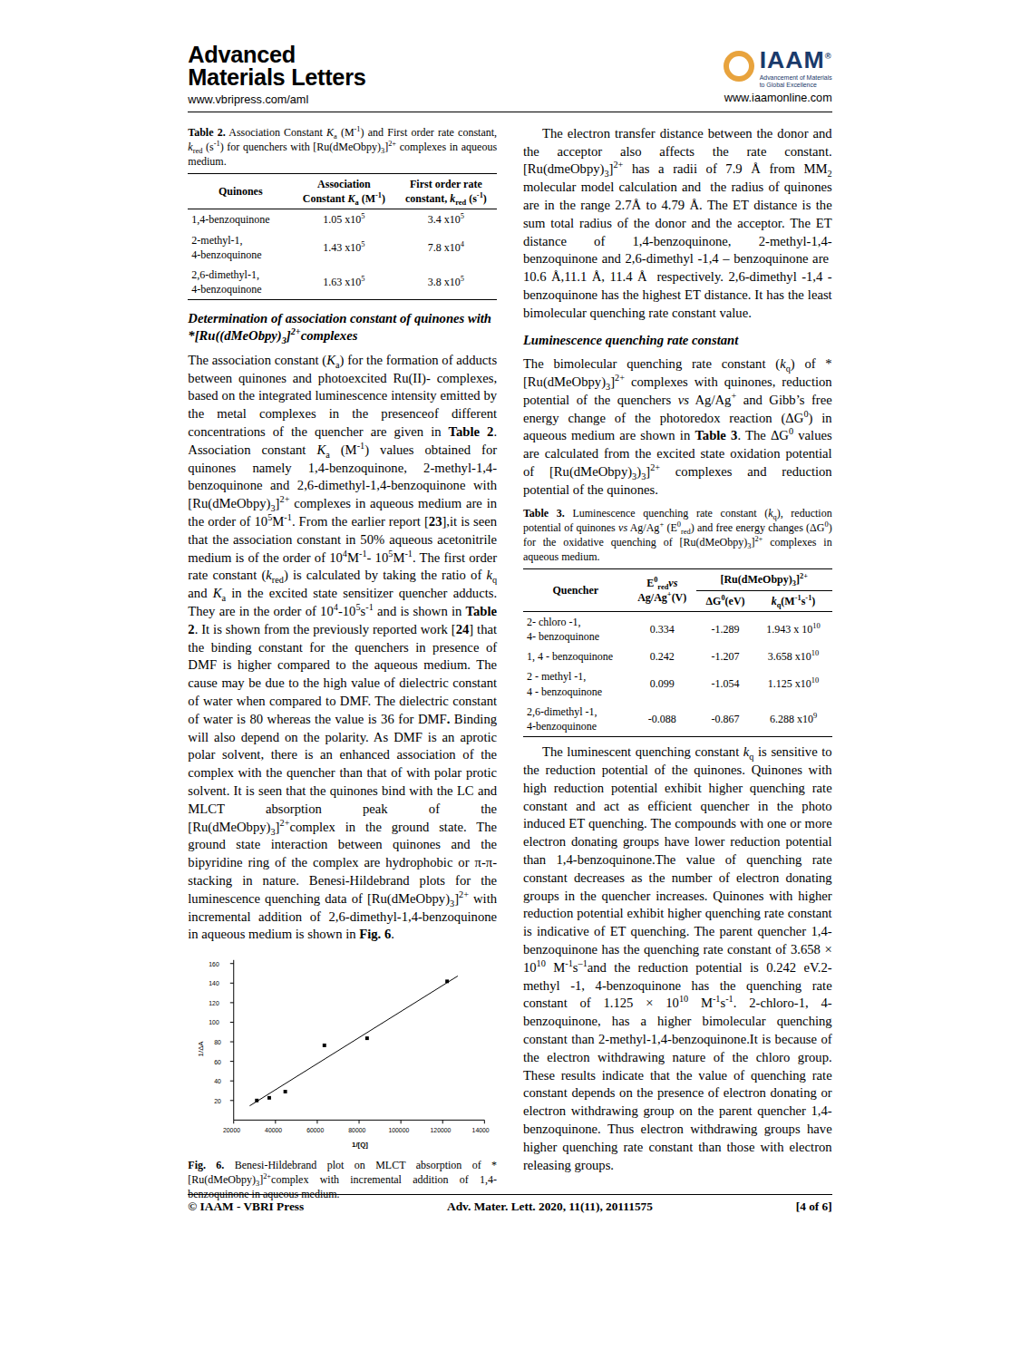Advanced
Materials Letters
www.vbripress.com/aml
IAAM®
Advancement of Materials
to Global Excellence
www.iaamonline.com
Table 2. Association Constant Ka (M-1) and First order rate constant, kred (s-1) for quenchers with [Ru(dMeObpy)3]2+ complexes in aqueous medium.
| Quinones | Association Constant K a (M -1 ) | First order rate constant, k red (s -1 ) |
| --- | --- | --- |
| 1,4-benzoquinone | 1.05 x10 5 | 3.4 x10 5 |
| 2-methyl-1, 4-benzoquinone | 1.43 x10 5 | 7.8 x10 4 |
| 2,6-dimethyl-1, 4-benzoquinone | 1.63 x10 5 | 3.8 x10 5 |
Determination of association constant of quinones with *[Ru((dMeObpy)3]2+complexes
The association constant (Ka) for the formation of adducts between quinones and photoexcited Ru(II)- complexes, based on the integrated luminescence intensity emitted by the metal complexes in the presenceof different concentrations of the quencher are given in Table 2. Association constant Ka (M-1) values obtained for quinones namely 1,4-benzoquinone, 2-methyl-1,4-benzoquinone and 2,6-dimethyl-1,4-benzoquinone with [Ru(dMeObpy)3]2+ complexes in aqueous medium are in the order of 105M-1. From the earlier report [23],it is seen that the association constant in 50% aqueous acetonitrile medium is of the order of 104M-1- 105M-1. The first order rate constant (kred) is calculated by taking the ratio of kq and Ka in the excited state sensitizer quencher adducts. They are in the order of 104-105s-1 and is shown in Table 2. It is shown from the previously reported work [24] that the binding constant for the quenchers in presence of DMF is higher compared to the aqueous medium. The cause may be due to the high value of dielectric constant of water when compared to DMF. The dielectric constant of water is 80 whereas the value is 36 for DMF. Binding will also depend on the polarity. As DMF is an aprotic polar solvent, there is an enhanced association of the complex with the quencher than that of with polar protic solvent. It is seen that the quinones bind with the LC and MLCT absorption peak of the [Ru(dMeObpy)3]2+complex in the ground state. The ground state interaction between quinones and the bipyridine ring of the complex are hydrophobic or π-π-stacking in nature. Benesi-Hildebrand plots for the luminescence quenching data of [Ru(dMeObpy)3]2+ with incremental addition of 2,6-dimethyl-1,4-benzoquinone in aqueous medium is shown in Fig. 6.
160 140 120 100 80 60 40 20 20000 40000 60000 80000 100000 120000 14000 1/ΔA 1/[Q]
Fig. 6. Benesi-Hildebrand plot on MLCT absorption of *[Ru(dMeObpy)3]2+complex with incremental addition of 1,4-benzoquinone in aqueous medium.
The electron transfer distance between the donor and the acceptor also affects the rate constant. [Ru(dmeObpy)3]2+ has a radii of 7.9 Å from MM2 molecular model calculation and the radius of quinones are in the range 2.7Å to 4.79 Å. The ET distance is the sum total radius of the donor and the acceptor. The ET distance of 1,4-benzoquinone, 2-methyl-1,4-benzoquinone and 2,6-dimethyl -1,4 – benzoquinone are 10.6 Å,11.1 Å, 11.4 Å respectively. 2,6-dimethyl -1,4 - benzoquinone has the highest ET distance. It has the least bimolecular quenching rate constant value.
Luminescence quenching rate constant
The bimolecular quenching rate constant (kq) of *[Ru(dMeObpy)3]2+ complexes with quinones, reduction potential of the quenchers vs Ag/Ag+ and Gibb’s free energy change of the photoredox reaction (ΔG0) in aqueous medium are shown in Table 3. The ΔG0 values are calculated from the excited state oxidation potential of [Ru(dMeObpy)3)3]2+ complexes and reduction potential of the quinones.
Table 3. Luminescence quenching rate constant (kq), reduction potential of quinones vs Ag/Ag+ (E0red) and free energy changes (ΔG0) for the oxidative quenching of [Ru(dMeObpy)3]2+ complexes in aqueous medium.
| Quencher | E 0 red vs Ag/Ag + (V) | [Ru(dMeObpy) 3 ] 2+ |
| --- | --- | --- |
| ΔG 0 (eV) | k q (M -1 s -1 ) |
| 2- chloro -1, 4- benzoquinone | 0.334 | -1.289 | 1.943 x 10 10 |
| 1, 4 - benzoquinone | 0.242 | -1.207 | 3.658 x10 10 |
| 2 - methyl -1, 4 - benzoquinone | 0.099 | -1.054 | 1.125 x10 10 |
| 2,6-dimethyl -1, 4-benzoquinone | -0.088 | -0.867 | 6.288 x10 9 |
The luminescent quenching constant kq is sensitive to the reduction potential of the quinones. Quinones with high reduction potential exhibit higher quenching rate constant and act as efficient quencher in the photo induced ET quenching. The compounds with one or more electron donating groups have lower reduction potential than 1,4-benzoquinone.The value of quenching rate constant decreases as the number of electron donating groups in the quencher increases. Quinones with higher reduction potential exhibit higher quenching rate constant is indicative of ET quenching. The parent quencher 1,4- benzoquinone has the quenching rate constant of 3.658 × 1010 M-1s–1and the reduction potential is 0.242 eV.2- methyl -1, 4-benzoquinone has the quenching rate constant of 1.125 × 1010 M-1s-1. 2-chloro-1, 4-benzoquinone, has a higher bimolecular quenching constant than 2-methyl-1,4-benzoquinone.It is because of the electron withdrawing nature of the chloro group. These results indicate that the value of quenching rate constant depends on the presence of electron donating or electron withdrawing group on the parent quencher 1,4-benzoquinone. Thus electron withdrawing groups have higher quenching rate constant than those with electron releasing groups.
© IAAM - VBRI Press
Adv. Mater. Lett. 2020, 11(11), 20111575
[4 of 6]